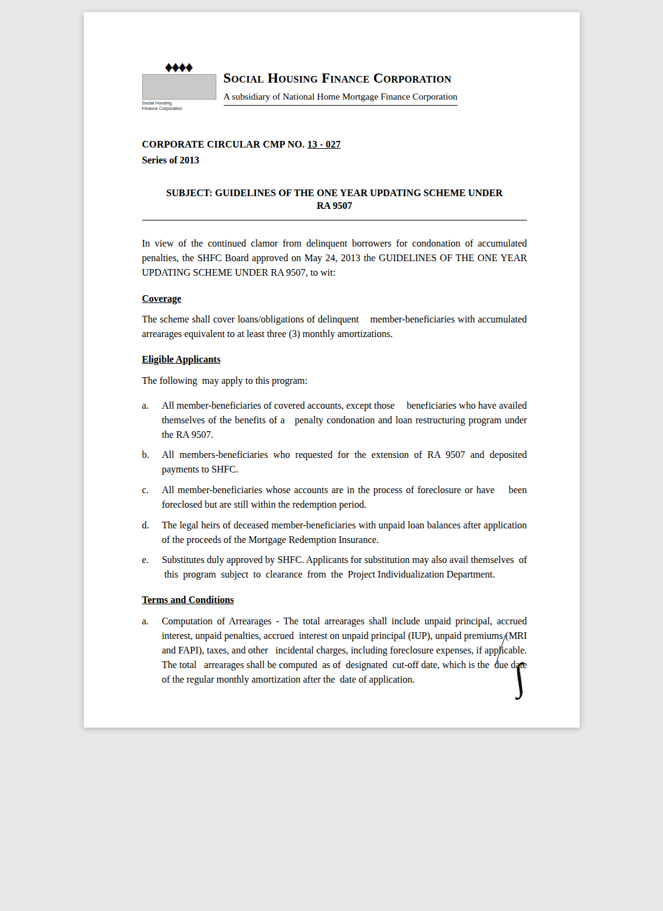♦♦♦♦
Social Housing
Finance Corporation
Social Housing Finance Corporation
A subsidiary of National Home Mortgage Finance Corporation
CORPORATE CIRCULAR CMP NO. 13 - 027
Series of 2013
SUBJECT: GUIDELINES OF THE ONE YEAR UPDATING SCHEME UNDER RA 9507
In view of the continued clamor from delinquent borrowers for condonation of accumulated penalties, the SHFC Board approved on May 24, 2013 the GUIDELINES OF THE ONE YEAR UPDATING SCHEME UNDER RA 9507, to wit:
Coverage
The scheme shall cover loans/obligations of delinquent member-beneficiaries with accumulated arrearages equivalent to at least three (3) monthly amortizations.
Eligible Applicants
The following may apply to this program:
All member-beneficiaries of covered accounts, except those beneficiaries who have availed themselves of the benefits of a penalty condonation and loan restructuring program under the RA 9507.
All members-beneficiaries who requested for the extension of RA 9507 and deposited payments to SHFC.
All member-beneficiaries whose accounts are in the process of foreclosure or have been foreclosed but are still within the redemption period.
The legal heirs of deceased member-beneficiaries with unpaid loan balances after application of the proceeds of the Mortgage Redemption Insurance.
Substitutes duly approved by SHFC. Applicants for substitution may also avail themselves of this program subject to clearance from the Project Individualization Department.
Terms and Conditions
Computation of Arrearages - The total arrearages shall include unpaid principal, accrued interest, unpaid penalties, accrued interest on unpaid principal (IUP), unpaid premiums (MRI and FAPI), taxes, and other incidental charges, including foreclosure expenses, if applicable. The total arrearages shall be computed as of designated cut-off date, which is the due date of the regular monthly amortization after the date of application.
∫